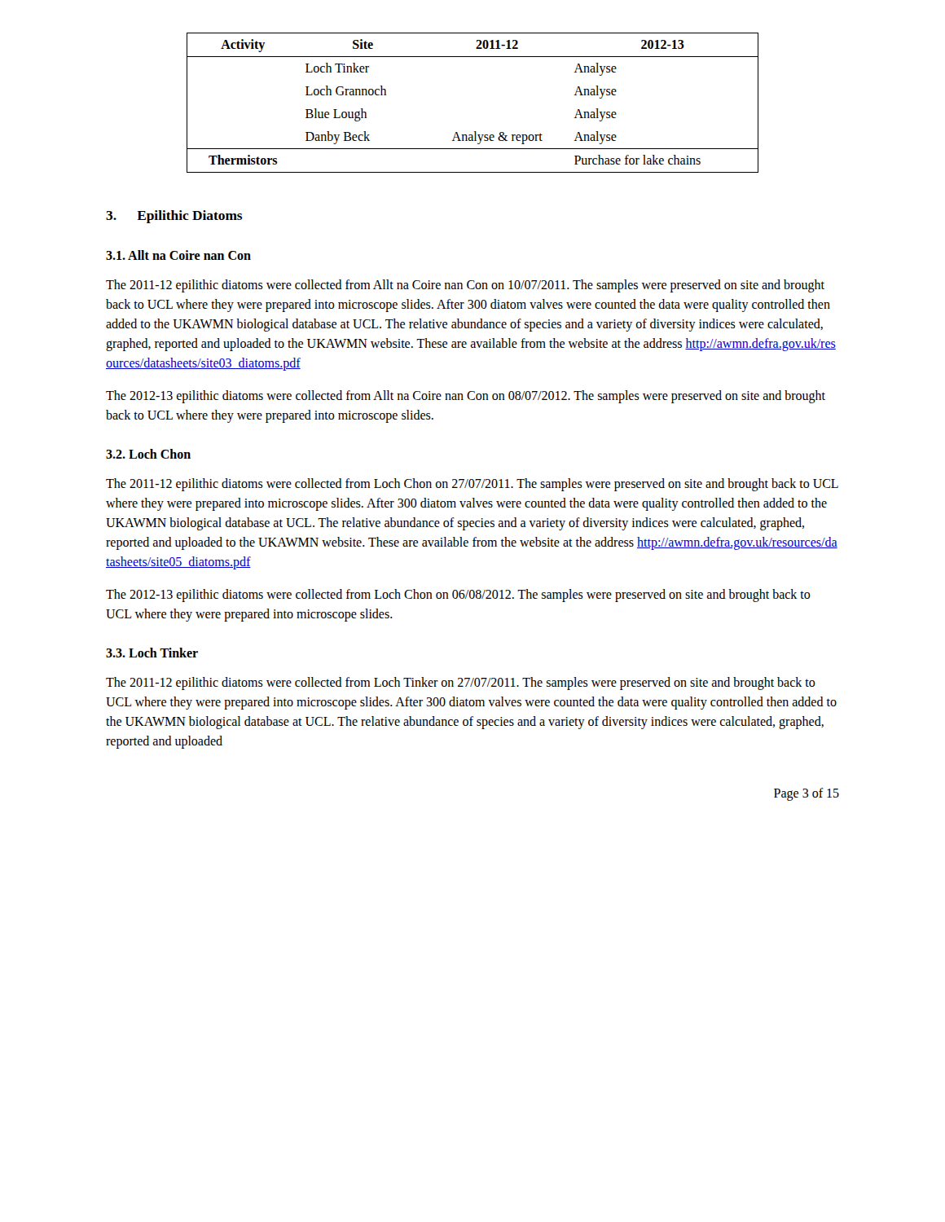| Activity | Site | 2011-12 | 2012-13 |
| --- | --- | --- | --- |
| | Loch Tinker | | Analyse |
| | Loch Grannoch | | Analyse |
| | Blue Lough | | Analyse |
| | Danby Beck | Analyse & report | Analyse |
| Thermistors | | | Purchase for lake chains |
3. Epilithic Diatoms
3.1. Allt na Coire nan Con
The 2011-12 epilithic diatoms were collected from Allt na Coire nan Con on 10/07/2011. The samples were preserved on site and brought back to UCL where they were prepared into microscope slides. After 300 diatom valves were counted the data were quality controlled then added to the UKAWMN biological database at UCL. The relative abundance of species and a variety of diversity indices were calculated, graphed, reported and uploaded to the UKAWMN website. These are available from the website at the address http://awmn.defra.gov.uk/resources/datasheets/site03_diatoms.pdf
The 2012-13 epilithic diatoms were collected from Allt na Coire nan Con on 08/07/2012. The samples were preserved on site and brought back to UCL where they were prepared into microscope slides.
3.2. Loch Chon
The 2011-12 epilithic diatoms were collected from Loch Chon on 27/07/2011. The samples were preserved on site and brought back to UCL where they were prepared into microscope slides. After 300 diatom valves were counted the data were quality controlled then added to the UKAWMN biological database at UCL. The relative abundance of species and a variety of diversity indices were calculated, graphed, reported and uploaded to the UKAWMN website. These are available from the website at the address http://awmn.defra.gov.uk/resources/datasheets/site05_diatoms.pdf
The 2012-13 epilithic diatoms were collected from Loch Chon on 06/08/2012. The samples were preserved on site and brought back to UCL where they were prepared into microscope slides.
3.3. Loch Tinker
The 2011-12 epilithic diatoms were collected from Loch Tinker on 27/07/2011. The samples were preserved on site and brought back to UCL where they were prepared into microscope slides. After 300 diatom valves were counted the data were quality controlled then added to the UKAWMN biological database at UCL. The relative abundance of species and a variety of diversity indices were calculated, graphed, reported and uploaded
Page 3 of 15